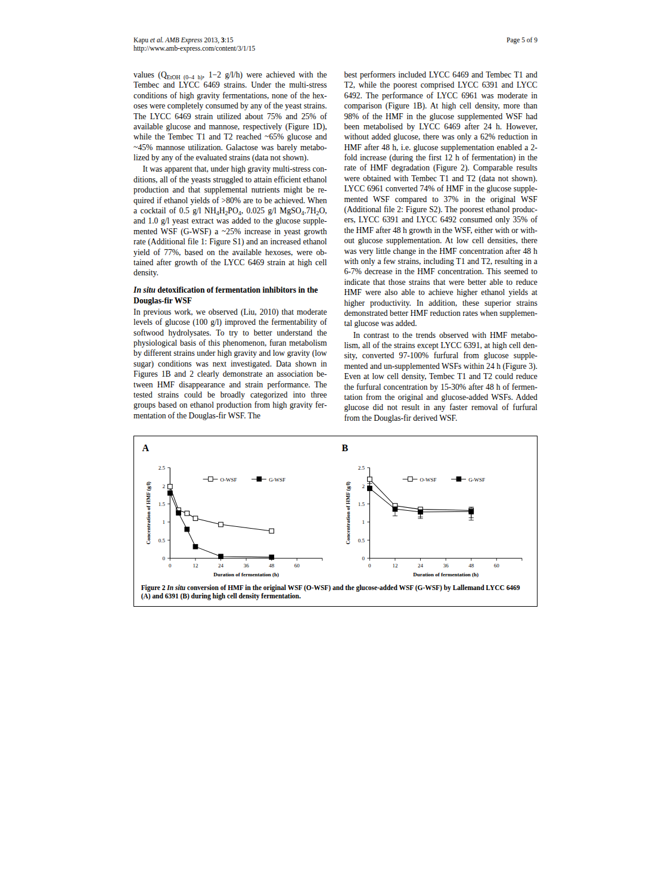Kapu et al. AMB Express 2013, 3:15
http://www.amb-express.com/content/3/1/15
Page 5 of 9
values (QEtOH (0–4 h), 1−2 g/l/h) were achieved with the Tembec and LYCC 6469 strains. Under the multi-stress conditions of high gravity fermentations, none of the hexoses were completely consumed by any of the yeast strains. The LYCC 6469 strain utilized about 75% and 25% of available glucose and mannose, respectively (Figure 1D), while the Tembec T1 and T2 reached ~65% glucose and ~45% mannose utilization. Galactose was barely metabolized by any of the evaluated strains (data not shown).
It was apparent that, under high gravity multi-stress conditions, all of the yeasts struggled to attain efficient ethanol production and that supplemental nutrients might be required if ethanol yields of >80% are to be achieved. When a cocktail of 0.5 g/l NH4H2PO4, 0.025 g/l MgSO4.7H2O, and 1.0 g/l yeast extract was added to the glucose supplemented WSF (G-WSF) a ~25% increase in yeast growth rate (Additional file 1: Figure S1) and an increased ethanol yield of 77%, based on the available hexoses, were obtained after growth of the LYCC 6469 strain at high cell density.
In situ detoxification of fermentation inhibitors in the Douglas-fir WSF
In previous work, we observed (Liu, 2010) that moderate levels of glucose (100 g/l) improved the fermentability of softwood hydrolysates. To try to better understand the physiological basis of this phenomenon, furan metabolism by different strains under high gravity and low gravity (low sugar) conditions was next investigated. Data shown in Figures 1B and 2 clearly demonstrate an association between HMF disappearance and strain performance. The tested strains could be broadly categorized into three groups based on ethanol production from high gravity fermentation of the Douglas-fir WSF. The
best performers included LYCC 6469 and Tembec T1 and T2, while the poorest comprised LYCC 6391 and LYCC 6492. The performance of LYCC 6961 was moderate in comparison (Figure 1B). At high cell density, more than 98% of the HMF in the glucose supplemented WSF had been metabolised by LYCC 6469 after 24 h. However, without added glucose, there was only a 62% reduction in HMF after 48 h, i.e. glucose supplementation enabled a 2-fold increase (during the first 12 h of fermentation) in the rate of HMF degradation (Figure 2). Comparable results were obtained with Tembec T1 and T2 (data not shown). LYCC 6961 converted 74% of HMF in the glucose supplemented WSF compared to 37% in the original WSF (Additional file 2: Figure S2). The poorest ethanol producers, LYCC 6391 and LYCC 6492 consumed only 35% of the HMF after 48 h growth in the WSF, either with or without glucose supplementation. At low cell densities, there was very little change in the HMF concentration after 48 h with only a few strains, including T1 and T2, resulting in a 6-7% decrease in the HMF concentration. This seemed to indicate that those strains that were better able to reduce HMF were also able to achieve higher ethanol yields at higher productivity. In addition, these superior strains demonstrated better HMF reduction rates when supplemental glucose was added.
In contrast to the trends observed with HMF metabolism, all of the strains except LYCC 6391, at high cell density, converted 97-100% furfural from glucose supplemented and un-supplemented WSFs within 24 h (Figure 3). Even at low cell density, Tembec T1 and T2 could reduce the furfural concentration by 15-30% after 48 h of fermentation from the original and glucose-added WSFs. Added glucose did not result in any faster removal of furfural from the Douglas-fir derived WSF.
A
0 0.5 1 1.5 2 2.5 0 12 24 36 48 60 Duration of fermentation (h) Concentration of HMF (g/l) O-WSF G-WSF
B
0 0.5 1 1.5 2 2.5 0 12 24 36 48 60 Duration of fermentation (h) Concentration of HMF (g/l) O-WSF G-WSF
Figure 2 In situ conversion of HMF in the original WSF (O-WSF) and the glucose-added WSF (G-WSF) by Lallemand LYCC 6469 (A) and 6391 (B) during high cell density fermentation.